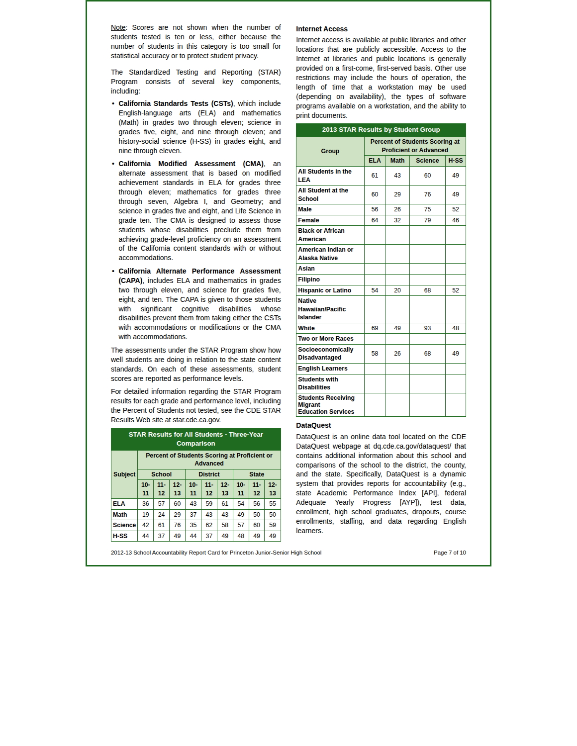Note: Scores are not shown when the number of students tested is ten or less, either because the number of students in this category is too small for statistical accuracy or to protect student privacy.
The Standardized Testing and Reporting (STAR) Program consists of several key components, including:
California Standards Tests (CSTs), which include English-language arts (ELA) and mathematics (Math) in grades two through eleven; science in grades five, eight, and nine through eleven; and history-social science (H-SS) in grades eight, and nine through eleven.
California Modified Assessment (CMA), an alternate assessment that is based on modified achievement standards in ELA for grades three through eleven; mathematics for grades three through seven, Algebra I, and Geometry; and science in grades five and eight, and Life Science in grade ten. The CMA is designed to assess those students whose disabilities preclude them from achieving grade-level proficiency on an assessment of the California content standards with or without accommodations.
California Alternate Performance Assessment (CAPA), includes ELA and mathematics in grades two through eleven, and science for grades five, eight, and ten. The CAPA is given to those students with significant cognitive disabilities whose disabilities prevent them from taking either the CSTs with accommodations or modifications or the CMA with accommodations.
The assessments under the STAR Program show how well students are doing in relation to the state content standards. On each of these assessments, student scores are reported as performance levels.
For detailed information regarding the STAR Program results for each grade and performance level, including the Percent of Students not tested, see the CDE STAR Results Web site at star.cde.ca.gov.
STAR Results for All Students - Three-Year Comparison
| Subject | Percent of Students Scoring at Proficient or Advanced |
| --- | --- |
| School | District | State |
| 10-11 | 11-12 | 12-13 | 10-11 | 11-12 | 12-13 | 10-11 | 11-12 | 12-13 |
| ELA | 36 | 57 | 60 | 43 | 59 | 61 | 54 | 56 | 55 |
| Math | 19 | 24 | 29 | 37 | 43 | 43 | 49 | 50 | 50 |
| Science | 42 | 61 | 76 | 35 | 62 | 58 | 57 | 60 | 59 |
| H-SS | 44 | 37 | 49 | 44 | 37 | 49 | 48 | 49 | 49 |
Internet Access
Internet access is available at public libraries and other locations that are publicly accessible. Access to the Internet at libraries and public locations is generally provided on a first-come, first-served basis. Other use restrictions may include the hours of operation, the length of time that a workstation may be used (depending on availability), the types of software programs available on a workstation, and the ability to print documents.
2013 STAR Results by Student Group
| Group | Percent of Students Scoring at Proficient or Advanced |
| --- | --- |
| ELA | Math | Science | H-SS |
| All Students in the LEA | 61 | 43 | 60 | 49 |
| All Student at the School | 60 | 29 | 76 | 49 |
| Male | 56 | 26 | 75 | 52 |
| Female | 64 | 32 | 79 | 46 |
| Black or African American | | | | |
| American Indian or Alaska Native | | | | |
| Asian | | | | |
| Filipino | | | | |
| Hispanic or Latino | 54 | 20 | 68 | 52 |
| Native Hawaiian/Pacific Islander | | | | |
| White | 69 | 49 | 93 | 48 |
| Two or More Races | | | | |
| Socioeconomically Disadvantaged | 58 | 26 | 68 | 49 |
| English Learners | | | | |
| Students with Disabilities | | | | |
| Students Receiving Migrant Education Services | | | | |
DataQuest
DataQuest is an online data tool located on the CDE DataQuest webpage at dq.cde.ca.gov/dataquest/ that contains additional information about this school and comparisons of the school to the district, the county, and the state. Specifically, DataQuest is a dynamic system that provides reports for accountability (e.g., state Academic Performance Index [API], federal Adequate Yearly Progress [AYP]), test data, enrollment, high school graduates, dropouts, course enrollments, staffing, and data regarding English learners.
2012-13 School Accountability Report Card for Princeton Junior-Senior High School
Page 7 of 10